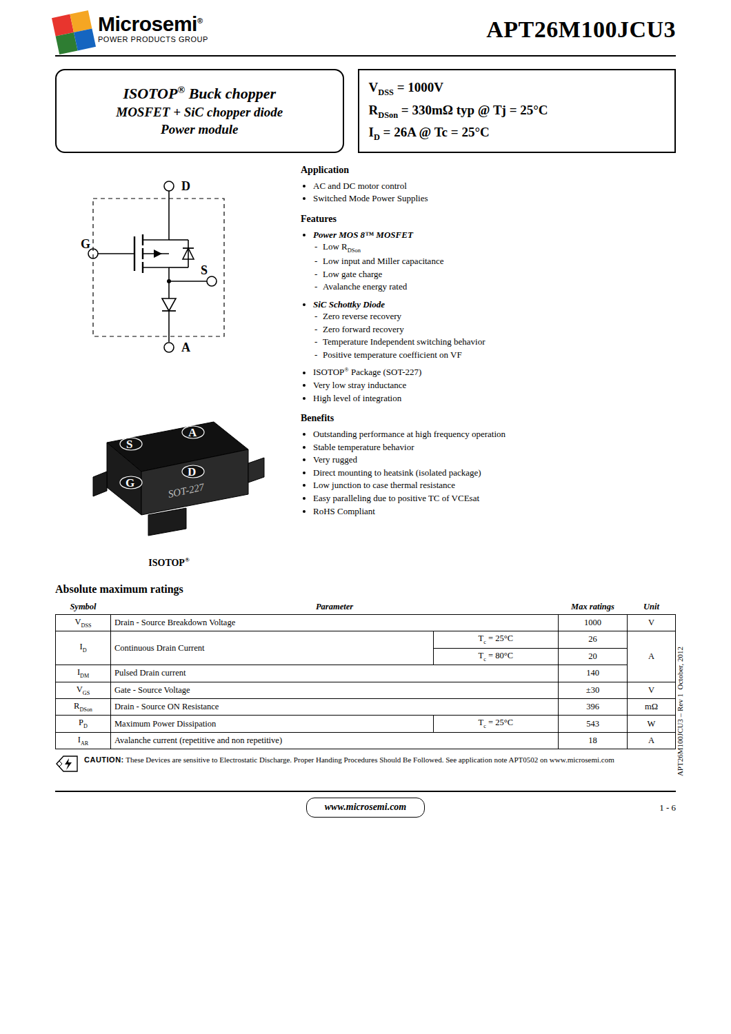Microsemi®
POWER PRODUCTS GROUP
APT26M100JCU3
ISOTOP® Buck chopper
MOSFET + SiC chopper diode
Power module
VDSS = 1000V
RDSon = 330mΩ typ @ Tj = 25°C
ID = 26A @ Tc = 25°C
D G S A S A G D SOT-227
ISOTOP®
Application
AC and DC motor control
Switched Mode Power Supplies
Features
Power MOS 8™ MOSFET
Low RDSon
Low input and Miller capacitance
Low gate charge
Avalanche energy rated
SiC Schottky Diode
Zero reverse recovery
Zero forward recovery
Temperature Independent switching behavior
Positive temperature coefficient on VF
ISOTOP® Package (SOT-227)
Very low stray inductance
High level of integration
Benefits
Outstanding performance at high frequency operation
Stable temperature behavior
Very rugged
Direct mounting to heatsink (isolated package)
Low junction to case thermal resistance
Easy paralleling due to positive TC of VCEsat
RoHS Compliant
Absolute maximum ratings
| Symbol | Parameter | Max ratings | Unit |
| --- | --- | --- | --- |
| V DSS | Drain - Source Breakdown Voltage | 1000 | V |
| I D | Continuous Drain Current | T c = 25°C | 26 | A |
| T c = 80°C | 20 |
| I DM | Pulsed Drain current | 140 |
| V GS | Gate - Source Voltage | ±30 | V |
| R DSon | Drain - Source ON Resistance | 396 | mΩ |
| P D | Maximum Power Dissipation | T c = 25°C | 543 | W |
| I AR | Avalanche current (repetitive and non repetitive) | 18 | A |
CAUTION: These Devices are sensitive to Electrostatic Discharge. Proper Handing Procedures Should Be Followed. See application note APT0502 on www.microsemi.com
www.microsemi.com
1 - 6
APT26M100JCU3 – Rev 1 October, 2012